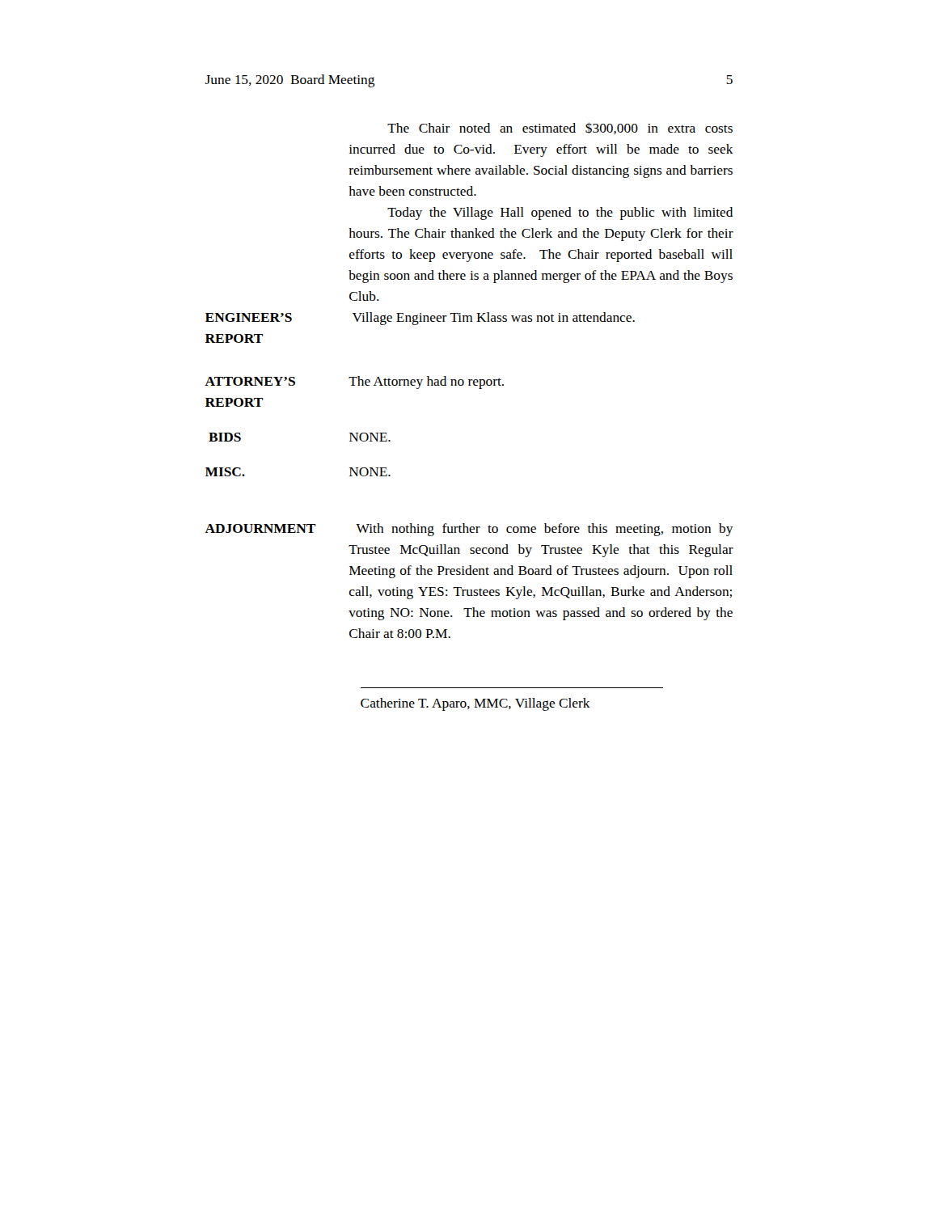June 15, 2020 Board Meeting
5
| | The Chair noted an estimated $300,000 in extra costs incurred due to Co-vid. Every effort will be made to seek reimbursement where available. Social distancing signs and barriers have been constructed. Today the Village Hall opened to the public with limited hours. The Chair thanked the Clerk and the Deputy Clerk for their efforts to keep everyone safe. The Chair reported baseball will begin soon and there is a planned merger of the EPAA and the Boys Club. |
| ENGINEER’S REPORT | Village Engineer Tim Klass was not in attendance. |
| ATTORNEY’S REPORT | The Attorney had no report. |
| BIDS | NONE. |
| MISC. | NONE. |
| ADJOURNMENT | With nothing further to come before this meeting, motion by Trustee McQuillan second by Trustee Kyle that this Regular Meeting of the President and Board of Trustees adjourn. Upon roll call, voting YES: Trustees Kyle, McQuillan, Burke and Anderson; voting NO: None. The motion was passed and so ordered by the Chair at 8:00 P.M. |
Catherine T. Aparo, MMC, Village Clerk